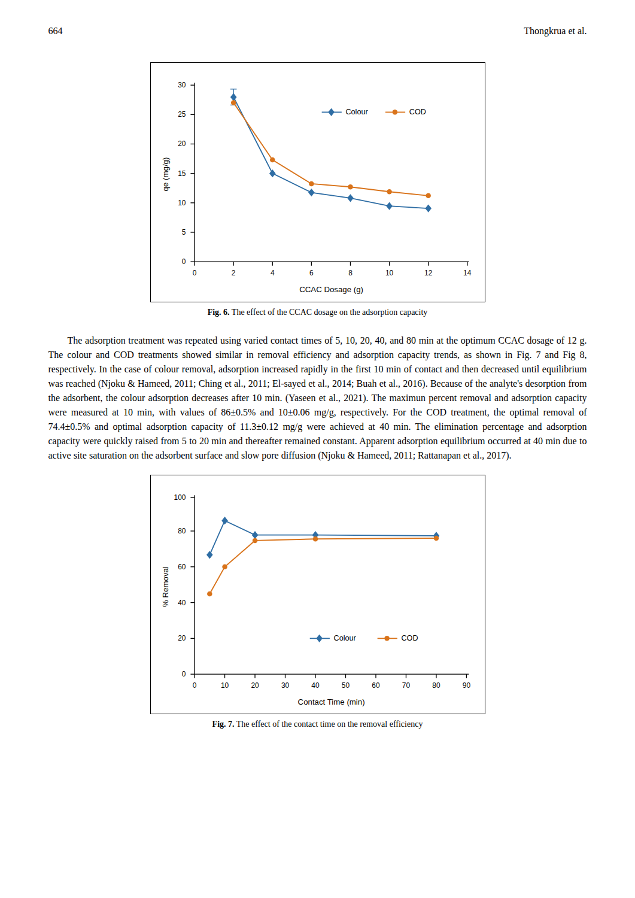664 Thongkrua et al.
0 5 10 15 20 25 30 0 2 4 6 8 10 12 14 qe (mg/g) CCAC Dosage (g) Colour COD
Fig. 6. The effect of the CCAC dosage on the adsorption capacity
The adsorption treatment was repeated using varied contact times of 5, 10, 20, 40, and 80 min at the optimum CCAC dosage of 12 g. The colour and COD treatments showed similar in removal efficiency and adsorption capacity trends, as shown in Fig. 7 and Fig 8, respectively. In the case of colour removal, adsorption increased rapidly in the first 10 min of contact and then decreased until equilibrium was reached (Njoku & Hameed, 2011; Ching et al., 2011; El-sayed et al., 2014; Buah et al., 2016). Because of the analyte's desorption from the adsorbent, the colour adsorption decreases after 10 min. (Yaseen et al., 2021). The maximun percent removal and adsorption capacity were measured at 10 min, with values of 86±0.5% and 10±0.06 mg/g, respectively. For the COD treatment, the optimal removal of 74.4±0.5% and optimal adsorption capacity of 11.3±0.12 mg/g were achieved at 40 min. The elimination percentage and adsorption capacity were quickly raised from 5 to 20 min and thereafter remained constant. Apparent adsorption equilibrium occurred at 40 min due to active site saturation on the adsorbent surface and slow pore diffusion (Njoku & Hameed, 2011; Rattanapan et al., 2017).
0 20 40 60 80 100 0 10 20 30 40 50 60 70 80 90 % Removal Contact Time (min) Colour COD
Fig. 7. The effect of the contact time on the removal efficiency